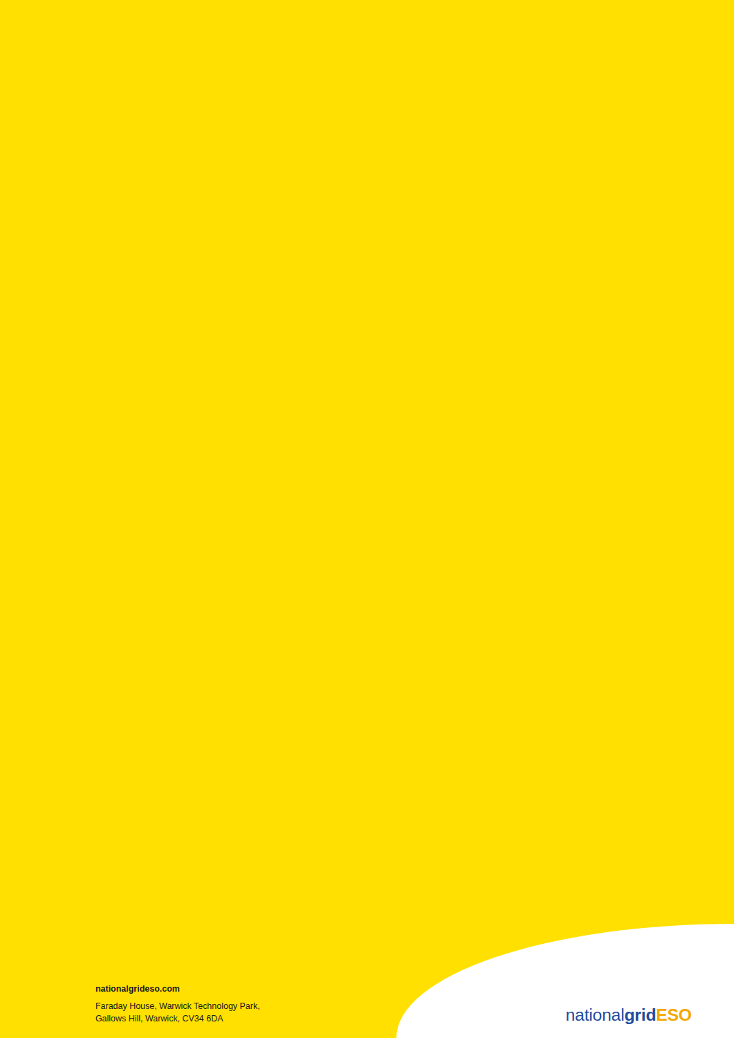nationalgrideso.com Faraday House, Warwick Technology Park,
Gallows Hill, Warwick, CV34 6DA
national grid ESO